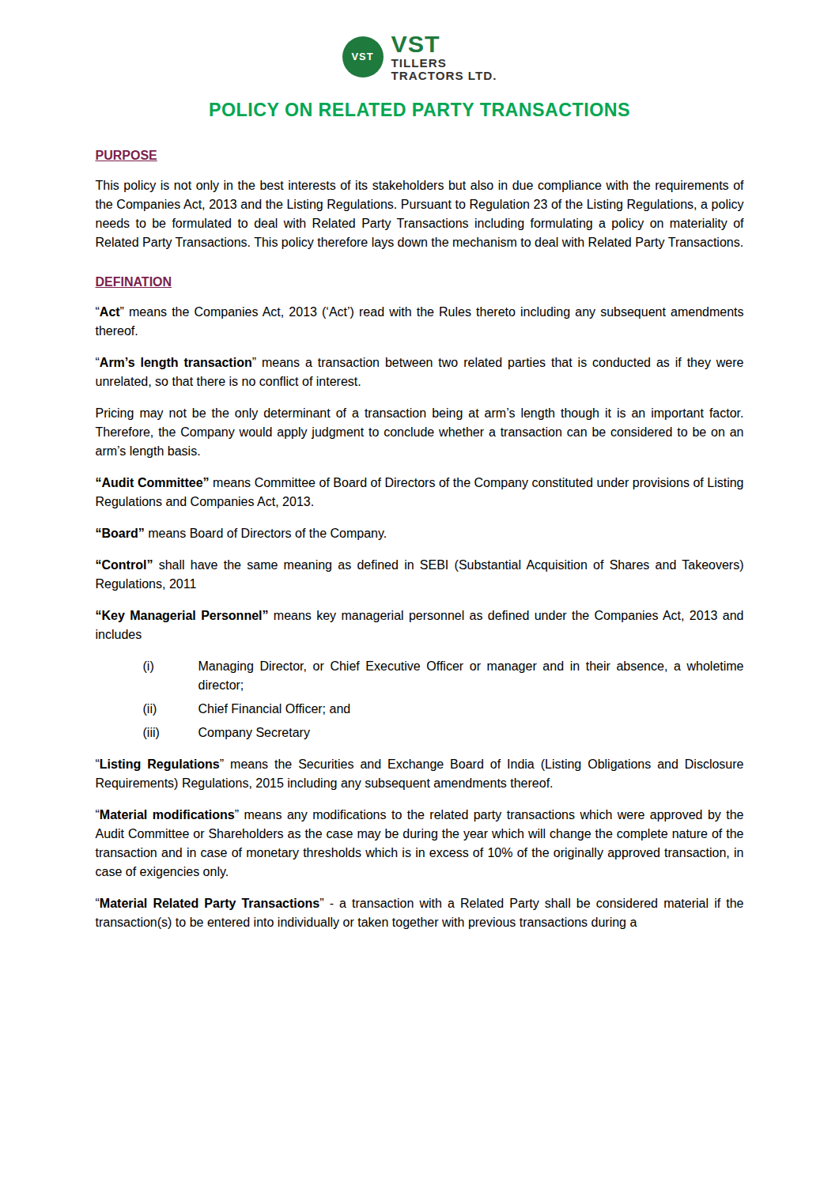VST
VST
TILLERS
TRACTORS LTD.
POLICY ON RELATED PARTY TRANSACTIONS
PURPOSE
This policy is not only in the best interests of its stakeholders but also in due compliance with the requirements of the Companies Act, 2013 and the Listing Regulations. Pursuant to Regulation 23 of the Listing Regulations, a policy needs to be formulated to deal with Related Party Transactions including formulating a policy on materiality of Related Party Transactions. This policy therefore lays down the mechanism to deal with Related Party Transactions.
DEFINATION
“Act” means the Companies Act, 2013 (‘Act’) read with the Rules thereto including any subsequent amendments thereof.
“Arm’s length transaction” means a transaction between two related parties that is conducted as if they were unrelated, so that there is no conflict of interest.
Pricing may not be the only determinant of a transaction being at arm’s length though it is an important factor. Therefore, the Company would apply judgment to conclude whether a transaction can be considered to be on an arm’s length basis.
“Audit Committee” means Committee of Board of Directors of the Company constituted under provisions of Listing Regulations and Companies Act, 2013.
“Board” means Board of Directors of the Company.
“Control” shall have the same meaning as defined in SEBI (Substantial Acquisition of Shares and Takeovers) Regulations, 2011
“Key Managerial Personnel” means key managerial personnel as defined under the Companies Act, 2013 and includes
(i) Managing Director, or Chief Executive Officer or manager and in their absence, a wholetime director;
(ii) Chief Financial Officer; and
(iii) Company Secretary
“Listing Regulations” means the Securities and Exchange Board of India (Listing Obligations and Disclosure Requirements) Regulations, 2015 including any subsequent amendments thereof.
“Material modifications” means any modifications to the related party transactions which were approved by the Audit Committee or Shareholders as the case may be during the year which will change the complete nature of the transaction and in case of monetary thresholds which is in excess of 10% of the originally approved transaction, in case of exigencies only.
“Material Related Party Transactions” - a transaction with a Related Party shall be considered material if the transaction(s) to be entered into individually or taken together with previous transactions during a